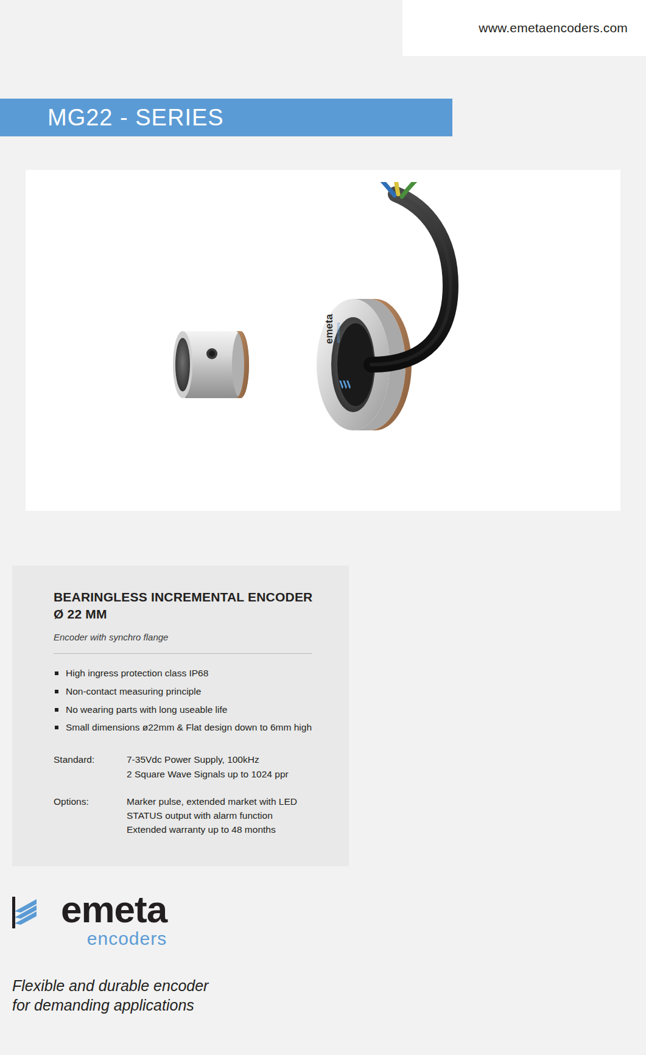www.emetaencoders.com
MG22 - SERIES
emeta encoders
Bearingless Incremental Encoder
Ø 22 mm
Encoder with synchro flange
High ingress protection class IP68
Non-contact measuring principle
No wearing parts with long useable life
Small dimensions ø22mm & Flat design down to 6mm high
| Standard: | 7-35Vdc Power Supply, 100kHz 2 Square Wave Signals up to 1024 ppr |
| Options: | Marker pulse, extended market with LED STATUS output with alarm function Extended warranty up to 48 months |
emeta encoders
Flexible and durable encoder for demanding applications